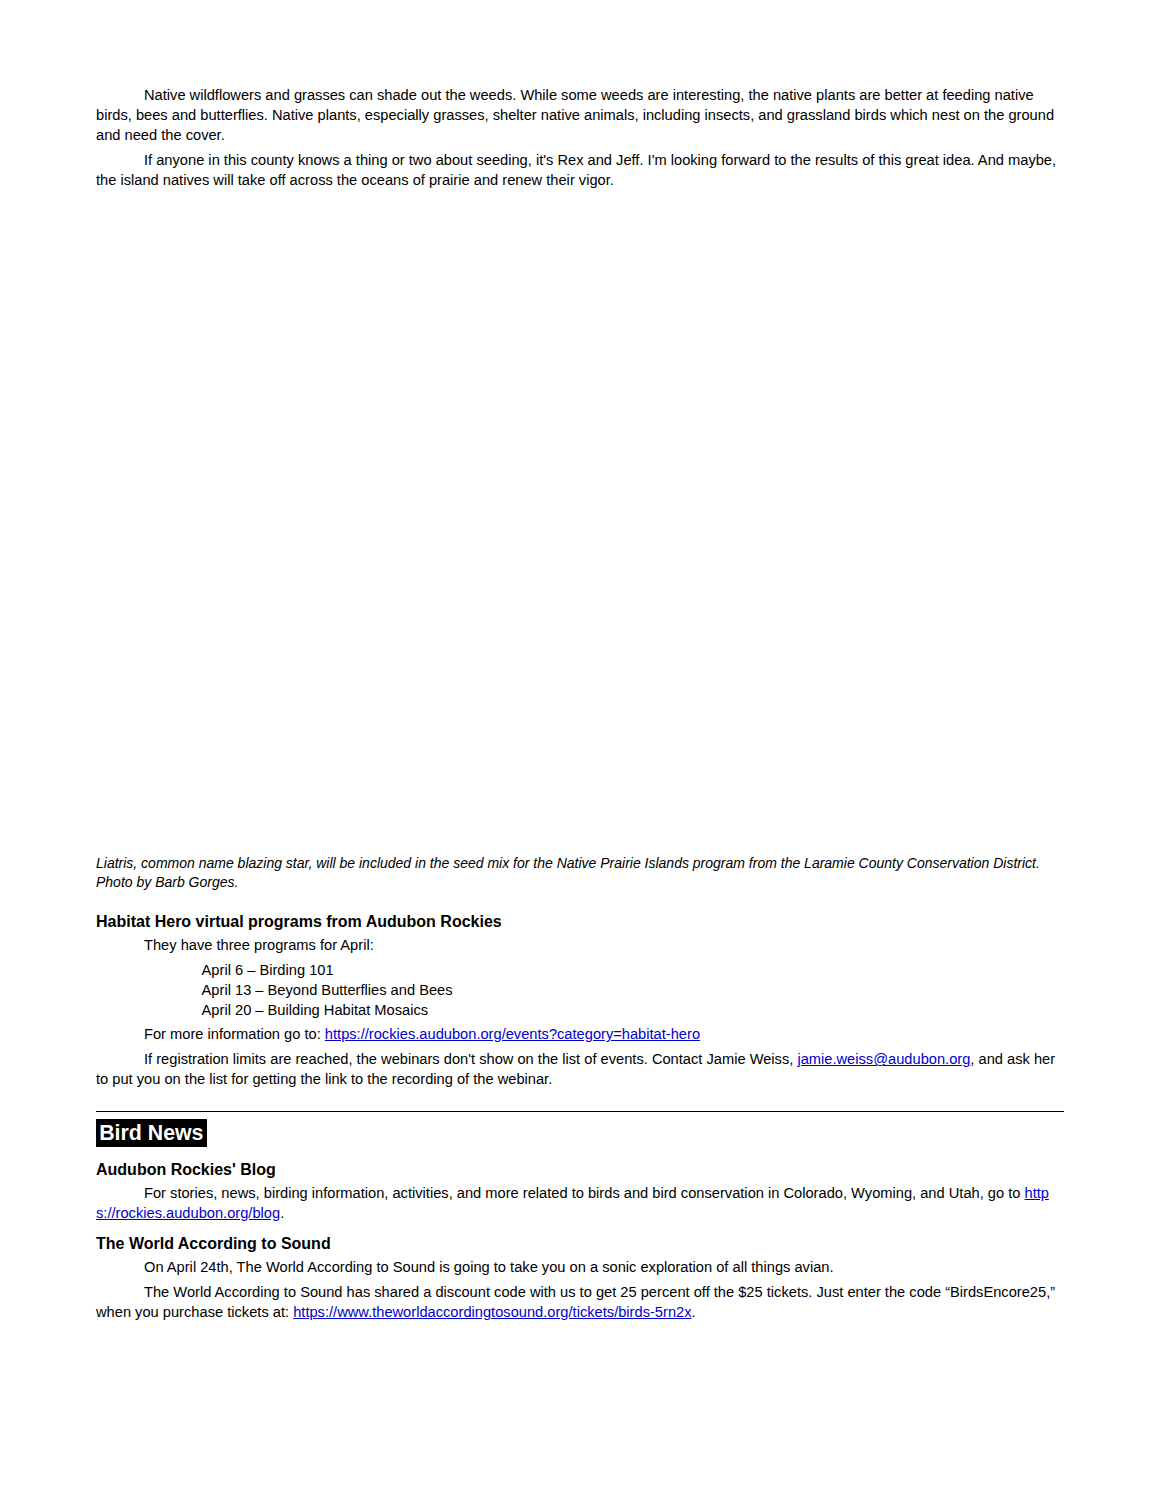Native wildflowers and grasses can shade out the weeds. While some weeds are interesting, the native plants are better at feeding native birds, bees and butterflies. Native plants, especially grasses, shelter native animals, including insects, and grassland birds which nest on the ground and need the cover.
If anyone in this county knows a thing or two about seeding, it's Rex and Jeff. I'm looking forward to the results of this great idea. And maybe, the island natives will take off across the oceans of prairie and renew their vigor.
Liatris, common name blazing star, will be included in the seed mix for the Native Prairie Islands program from the Laramie County Conservation District. Photo by Barb Gorges.
Habitat Hero virtual programs from Audubon Rockies
They have three programs for April:
April 6 – Birding 101
April 13 – Beyond Butterflies and Bees
April 20 – Building Habitat Mosaics
For more information go to: https://rockies.audubon.org/events?category=habitat-hero
If registration limits are reached, the webinars don't show on the list of events. Contact Jamie Weiss, jamie.weiss@audubon.org, and ask her to put you on the list for getting the link to the recording of the webinar.
Bird News
Audubon Rockies' Blog
For stories, news, birding information, activities, and more related to birds and bird conservation in Colorado, Wyoming, and Utah, go to https://rockies.audubon.org/blog.
The World According to Sound
On April 24th, The World According to Sound is going to take you on a sonic exploration of all things avian.
The World According to Sound has shared a discount code with us to get 25 percent off the $25 tickets. Just enter the code “BirdsEncore25,” when you purchase tickets at: https://www.theworldaccordingtosound.org/tickets/birds-5rn2x.